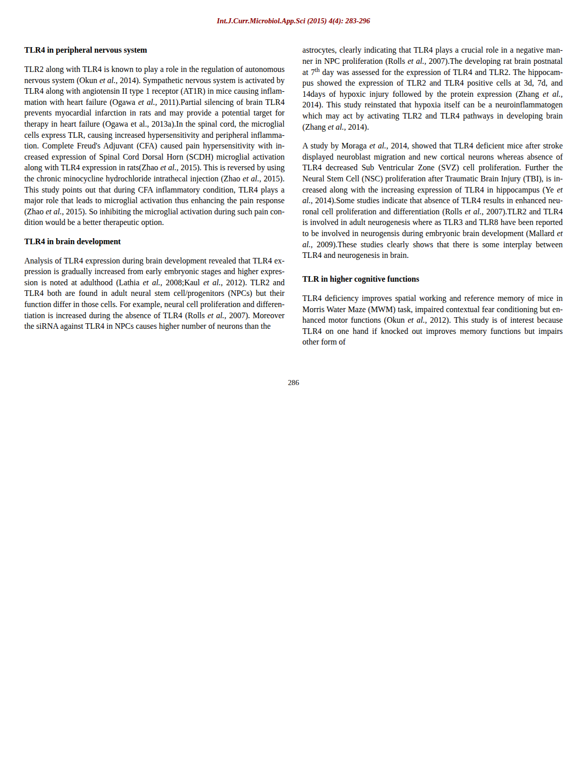Int.J.Curr.Microbiol.App.Sci (2015) 4(4): 283-296
TLR4 in peripheral nervous system
TLR2 along with TLR4 is known to play a role in the regulation of autonomous nervous system (Okun et al., 2014). Sympathetic nervous system is activated by TLR4 along with angiotensin II type 1 receptor (AT1R) in mice causing inflammation with heart failure (Ogawa et al., 2011).Partial silencing of brain TLR4 prevents myocardial infarction in rats and may provide a potential target for therapy in heart failure (Ogawa et al., 2013a).In the spinal cord, the microglial cells express TLR, causing increased hypersensitivity and peripheral inflammation. Complete Freud's Adjuvant (CFA) caused pain hypersensitivity with increased expression of Spinal Cord Dorsal Horn (SCDH) microglial activation along with TLR4 expression in rats(Zhao et al., 2015). This is reversed by using the chronic minocycline hydrochloride intrathecal injection (Zhao et al., 2015). This study points out that during CFA inflammatory condition, TLR4 plays a major role that leads to microglial activation thus enhancing the pain response (Zhao et al., 2015). So inhibiting the microglial activation during such pain condition would be a better therapeutic option.
TLR4 in brain development
Analysis of TLR4 expression during brain development revealed that TLR4 expression is gradually increased from early embryonic stages and higher expression is noted at adulthood (Lathia et al., 2008;Kaul et al., 2012). TLR2 and TLR4 both are found in adult neural stem cell/progenitors (NPCs) but their function differ in those cells. For example, neural cell proliferation and differentiation is increased during the absence of TLR4 (Rolls et al., 2007). Moreover the siRNA against TLR4 in NPCs causes higher number of neurons than the
astrocytes, clearly indicating that TLR4 plays a crucial role in a negative manner in NPC proliferation (Rolls et al., 2007).The developing rat brain postnatal at 7th day was assessed for the expression of TLR4 and TLR2. The hippocampus showed the expression of TLR2 and TLR4 positive cells at 3d, 7d, and 14days of hypoxic injury followed by the protein expression (Zhang et al., 2014). This study reinstated that hypoxia itself can be a neuroinflammatogen which may act by activating TLR2 and TLR4 pathways in developing brain (Zhang et al., 2014).
A study by Moraga et al., 2014, showed that TLR4 deficient mice after stroke displayed neuroblast migration and new cortical neurons whereas absence of TLR4 decreased Sub Ventricular Zone (SVZ) cell proliferation. Further the Neural Stem Cell (NSC) proliferation after Traumatic Brain Injury (TBI), is increased along with the increasing expression of TLR4 in hippocampus (Ye et al., 2014).Some studies indicate that absence of TLR4 results in enhanced neuronal cell proliferation and differentiation (Rolls et al., 2007).TLR2 and TLR4 is involved in adult neurogenesis where as TLR3 and TLR8 have been reported to be involved in neurogensis during embryonic brain development (Mallard et al., 2009).These studies clearly shows that there is some interplay between TLR4 and neurogenesis in brain.
TLR in higher cognitive functions
TLR4 deficiency improves spatial working and reference memory of mice in Morris Water Maze (MWM) task, impaired contextual fear conditioning but enhanced motor functions (Okun et al., 2012). This study is of interest because TLR4 on one hand if knocked out improves memory functions but impairs other form of
286